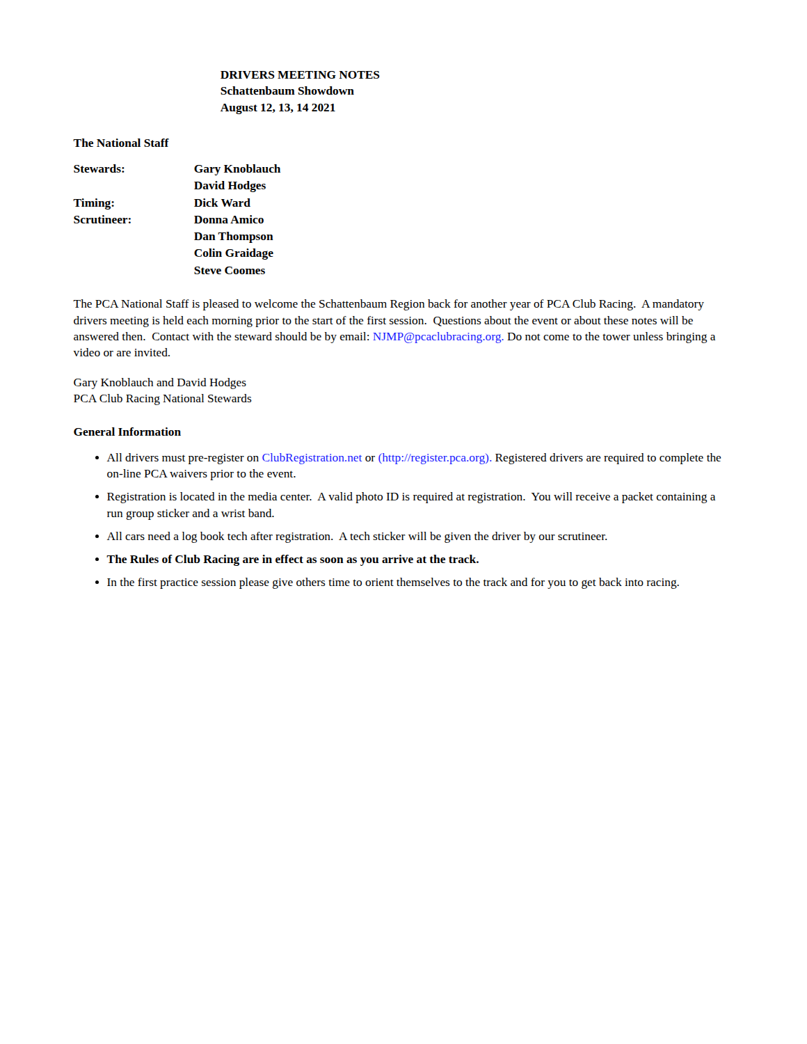DRIVERS MEETING NOTES
Schattenbaum Showdown
August 12, 13, 14 2021
The National Staff
| Stewards: | Gary Knoblauch |
| | David Hodges |
| Timing: | Dick Ward |
| Scrutineer: | Donna Amico |
| | Dan Thompson |
| | Colin Graidage |
| | Steve Coomes |
The PCA National Staff is pleased to welcome the Schattenbaum Region back for another year of PCA Club Racing. A mandatory drivers meeting is held each morning prior to the start of the first session. Questions about the event or about these notes will be answered then. Contact with the steward should be by email: NJMP@pcaclubracing.org. Do not come to the tower unless bringing a video or are invited.
Gary Knoblauch and David Hodges
PCA Club Racing National Stewards
General Information
All drivers must pre-register on ClubRegistration.net or (http://register.pca.org). Registered drivers are required to complete the on-line PCA waivers prior to the event.
Registration is located in the media center. A valid photo ID is required at registration. You will receive a packet containing a run group sticker and a wrist band.
All cars need a log book tech after registration. A tech sticker will be given the driver by our scrutineer.
The Rules of Club Racing are in effect as soon as you arrive at the track.
In the first practice session please give others time to orient themselves to the track and for you to get back into racing.